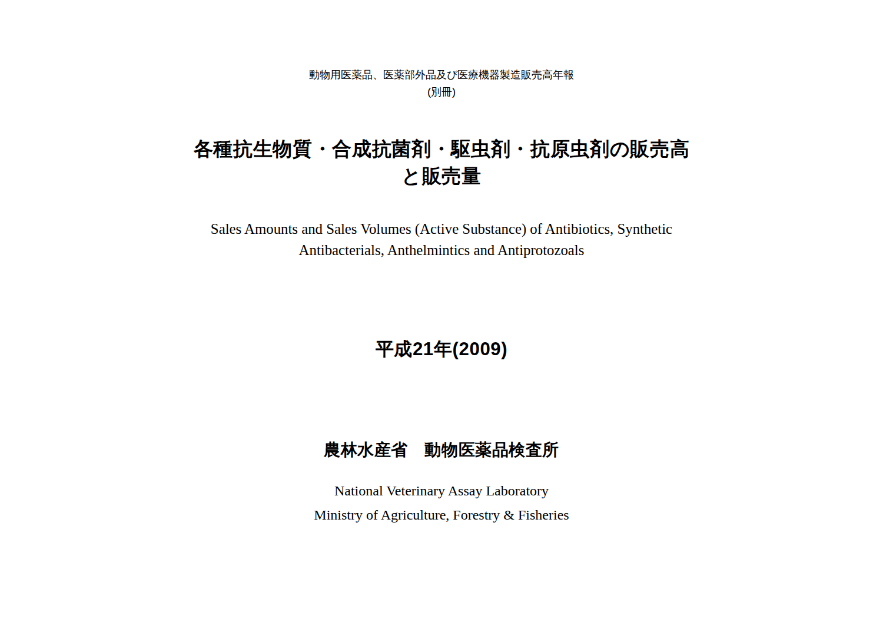動物用医薬品、医薬部外品及び医療機器製造販売高年報 (別冊)
各種抗生物質・合成抗菌剤・駆虫剤・抗原虫剤の販売高と販売量
Sales Amounts and Sales Volumes (Active Substance) of Antibiotics, Synthetic Antibacterials, Anthelmintics and Antiprotozoals
平成21年(2009)
農林水産省　動物医薬品検査所
National Veterinary Assay Laboratory Ministry of Agriculture, Forestry & Fisheries